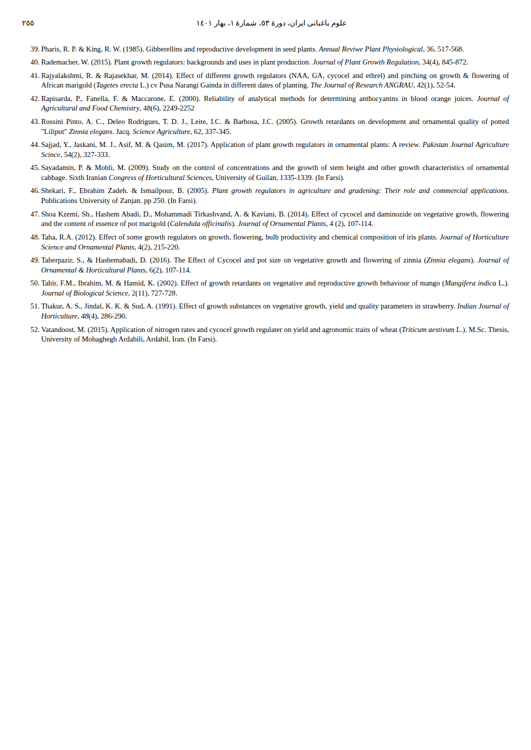٢٥٥ علوم باغبانی ایران، دورهٔ ٥٣، شمارهٔ ١، بهار ١٤٠١
Pharis, R. P. & King, R. W. (1985). Gibberellins and reproductive development in seed plants. Annual Reviwe Plant Physiological, 36, 517-568.
Rademacher, W. (2015). Plant growth regulators: backgrounds and uses in plant production. Journal of Plant Growth Regulation, 34(4), 845-872.
Rajyalakshmi, R. & Rajasekhar, M. (2014). Effect of different growth regulators (NAA, GA, cycocel and ethrel) and pinching on growth & flowering of African marigold (Tagetes erecta L.) cv Pusa Narangi Gainda in different dates of planting. The Journal of Research ANGRAU, 42(1), 52-54.
Rapisarda, P., Fanella, F. & Maccarone, E. (2000). Reliability of analytical methods for determining anthocyanins in blood orange juices. Journal of Agricultural and Food Chemistry, 48(6), 2249-2252
Rossini Pinto, A. C., Deleo Rodrigues, T. D. J., Leite, I.C. & Barbosa, J.C. (2005). Growth retardants on development and ornamental quality of potted "Liliput" Zinnia elegans. Jacq. Science Agriculture, 62, 337-345.
Sajjad, Y., Jaskani, M. J., Asif, M. & Qasim, M. (2017). Application of plant growth regulators in ornamental plants: A review. Pakistan Journal Agriculture Scince, 54(2), 327-333.
Sayadamin, P. & Mobli, M. (2009). Study on the control of concentrations and the growth of stem height and other growth characteristics of ornamental cabbage. Sixth Iranian Congress of Horticultural Sciences, University of Guilan, 1335-1339. (In Farsi).
Shekari, F., Ebrahim Zadeh. & Ismailpour, B. (2005). Plant growth regulators in agriculture and gradening: Their role and commercial applications. Publications University of Zanjan. pp 250. (In Farsi).
Shoa Kzemi, Sh., Hashem Abadi, D., Mohammadi Tirkashvand, A. & Kaviani, B. (2014). Effect of cycocel and daminozide on vegetative growth, flowering and the content of essence of pot marigold (Calendula officinalis). Journal of Ornamental Plants, 4 (2), 107-114.
Taha, R.A. (2012). Effect of some growth regulators on growth, flowering, bulb productivity and chemical composition of iris plants. Journal of Horticulture Science and Ornamental Plants, 4(2), 215-220.
Taherpazir, S., & Hashemabadi, D. (2016). The Effect of Cycocel and pot size on vegetative growth and flowering of zinnia (Zinnia elegans). Journal of Ornamental & Horticultural Plants, 6(2), 107-114.
Tahir, F.M., Ibrahim, M. & Hamid, K. (2002). Effect of growth retardants on vegetative and reproductive growth behaviour of mango (Mangifera indica L.). Journal of Biological Science, 2(11), 727-728.
Thakur, A. S., Jindal, K. K. & Sud, A. (1991). Effect of growth substances on vegetative growth, yield and quality parameters in strawberry. Indian Journal of Horticulture, 48(4), 286-290.
Vatandoost, M. (2015). Application of nitrogen rates and cycocel growth regulater on yield and agronomic traits of wheat (Triticum aestivum L.). M.Sc. Thesis, University of Mohaghegh Ardabili, Ardabil, Iran. (In Farsi).